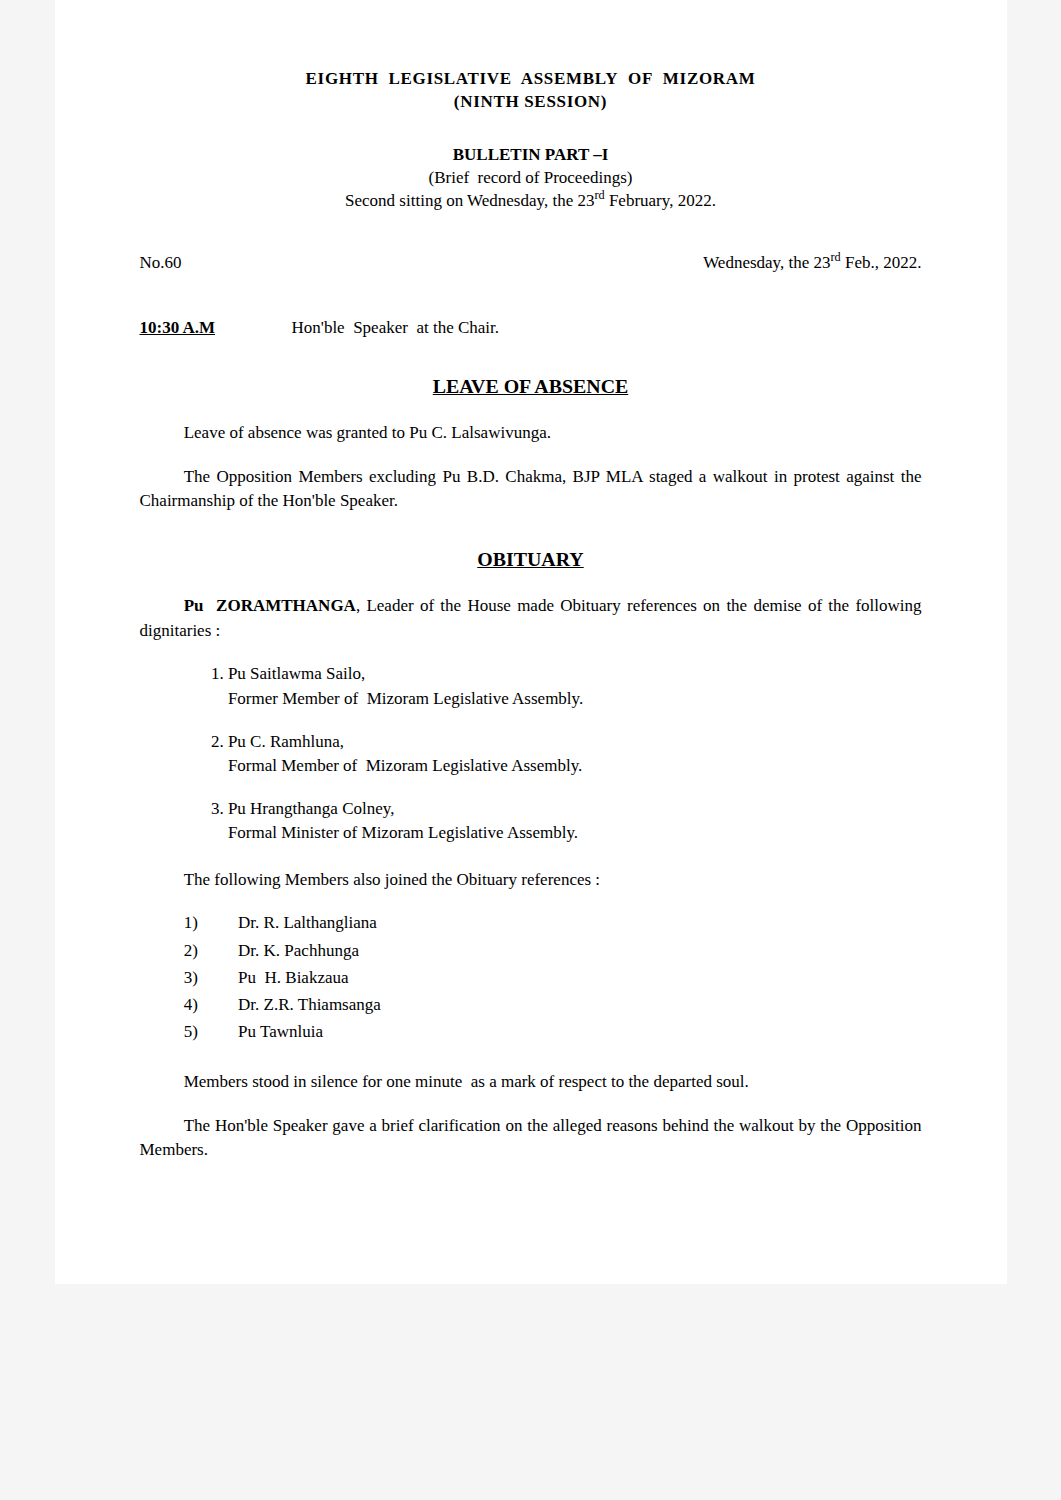Eighth Legislative Assembly of Mizoram (Ninth Session)
BULLETIN PART –I (Brief record of Proceedings) Second sitting on Wednesday, the 23rd February, 2022.
No.60 Wednesday, the 23rd Feb., 2022.
10:30 A.M Hon'ble Speaker at the Chair.
LEAVE OF ABSENCE
Leave of absence was granted to Pu C. Lalsawivunga.
The Opposition Members excluding Pu B.D. Chakma, BJP MLA staged a walkout in protest against the Chairmanship of the Hon'ble Speaker.
OBITUARY
Pu ZORAMTHANGA, Leader of the House made Obituary references on the demise of the following dignitaries :
Pu Saitlawma Sailo,
Former Member of Mizoram Legislative Assembly.
Pu C. Ramhluna,
Formal Member of Mizoram Legislative Assembly.
Pu Hrangthanga Colney,
Formal Minister of Mizoram Legislative Assembly.
The following Members also joined the Obituary references :
Dr. R. Lalthangliana
Dr. K. Pachhunga
Pu H. Biakzaua
Dr. Z.R. Thiamsanga
Pu Tawnluia
Members stood in silence for one minute as a mark of respect to the departed soul.
The Hon'ble Speaker gave a brief clarification on the alleged reasons behind the walkout by the Opposition Members.